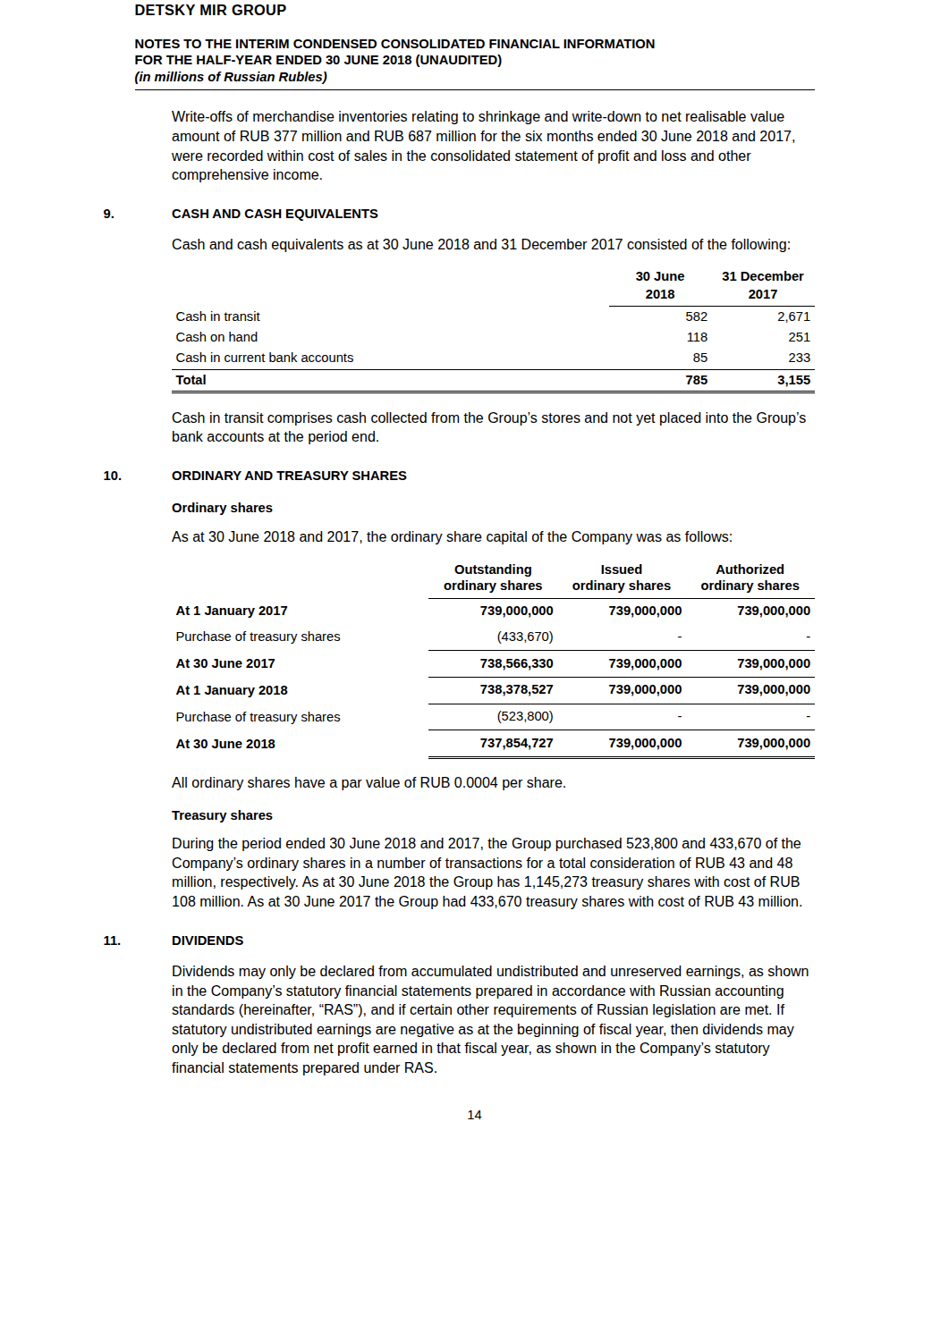DETSKY MIR GROUP
NOTES TO THE INTERIM CONDENSED CONSOLIDATED FINANCIAL INFORMATION
FOR THE HALF-YEAR ENDED 30 JUNE 2018 (UNAUDITED)
(in millions of Russian Rubles)
Write-offs of merchandise inventories relating to shrinkage and write-down to net realisable value amount of RUB 377 million and RUB 687 million for the six months ended 30 June 2018 and 2017, were recorded within cost of sales in the consolidated statement of profit and loss and other comprehensive income.
9. CASH AND CASH EQUIVALENTS
Cash and cash equivalents as at 30 June 2018 and 31 December 2017 consisted of the following:
| | 30 June 2018 | 31 December 2017 |
| --- | --- | --- |
| Cash in transit | 582 | 2,671 |
| Cash on hand | 118 | 251 |
| Cash in current bank accounts | 85 | 233 |
| Total | 785 | 3,155 |
Cash in transit comprises cash collected from the Group’s stores and not yet placed into the Group’s bank accounts at the period end.
10. ORDINARY AND TREASURY SHARES
Ordinary shares
As at 30 June 2018 and 2017, the ordinary share capital of the Company was as follows:
| | Outstanding ordinary shares | Issued ordinary shares | Authorized ordinary shares |
| --- | --- | --- | --- |
| At 1 January 2017 | 739,000,000 | 739,000,000 | 739,000,000 |
| Purchase of treasury shares | (433,670) | - | - |
| At 30 June 2017 | 738,566,330 | 739,000,000 | 739,000,000 |
| At 1 January 2018 | 738,378,527 | 739,000,000 | 739,000,000 |
| Purchase of treasury shares | (523,800) | - | - |
| At 30 June 2018 | 737,854,727 | 739,000,000 | 739,000,000 |
All ordinary shares have a par value of RUB 0.0004 per share.
Treasury shares
During the period ended 30 June 2018 and 2017, the Group purchased 523,800 and 433,670 of the Company’s ordinary shares in a number of transactions for a total consideration of RUB 43 and 48 million, respectively. As at 30 June 2018 the Group has 1,145,273 treasury shares with cost of RUB 108 million. As at 30 June 2017 the Group had 433,670 treasury shares with cost of RUB 43 million.
11. DIVIDENDS
Dividends may only be declared from accumulated undistributed and unreserved earnings, as shown in the Company’s statutory financial statements prepared in accordance with Russian accounting standards (hereinafter, “RAS”), and if certain other requirements of Russian legislation are met. If statutory undistributed earnings are negative as at the beginning of fiscal year, then dividends may only be declared from net profit earned in that fiscal year, as shown in the Company’s statutory financial statements prepared under RAS.
14